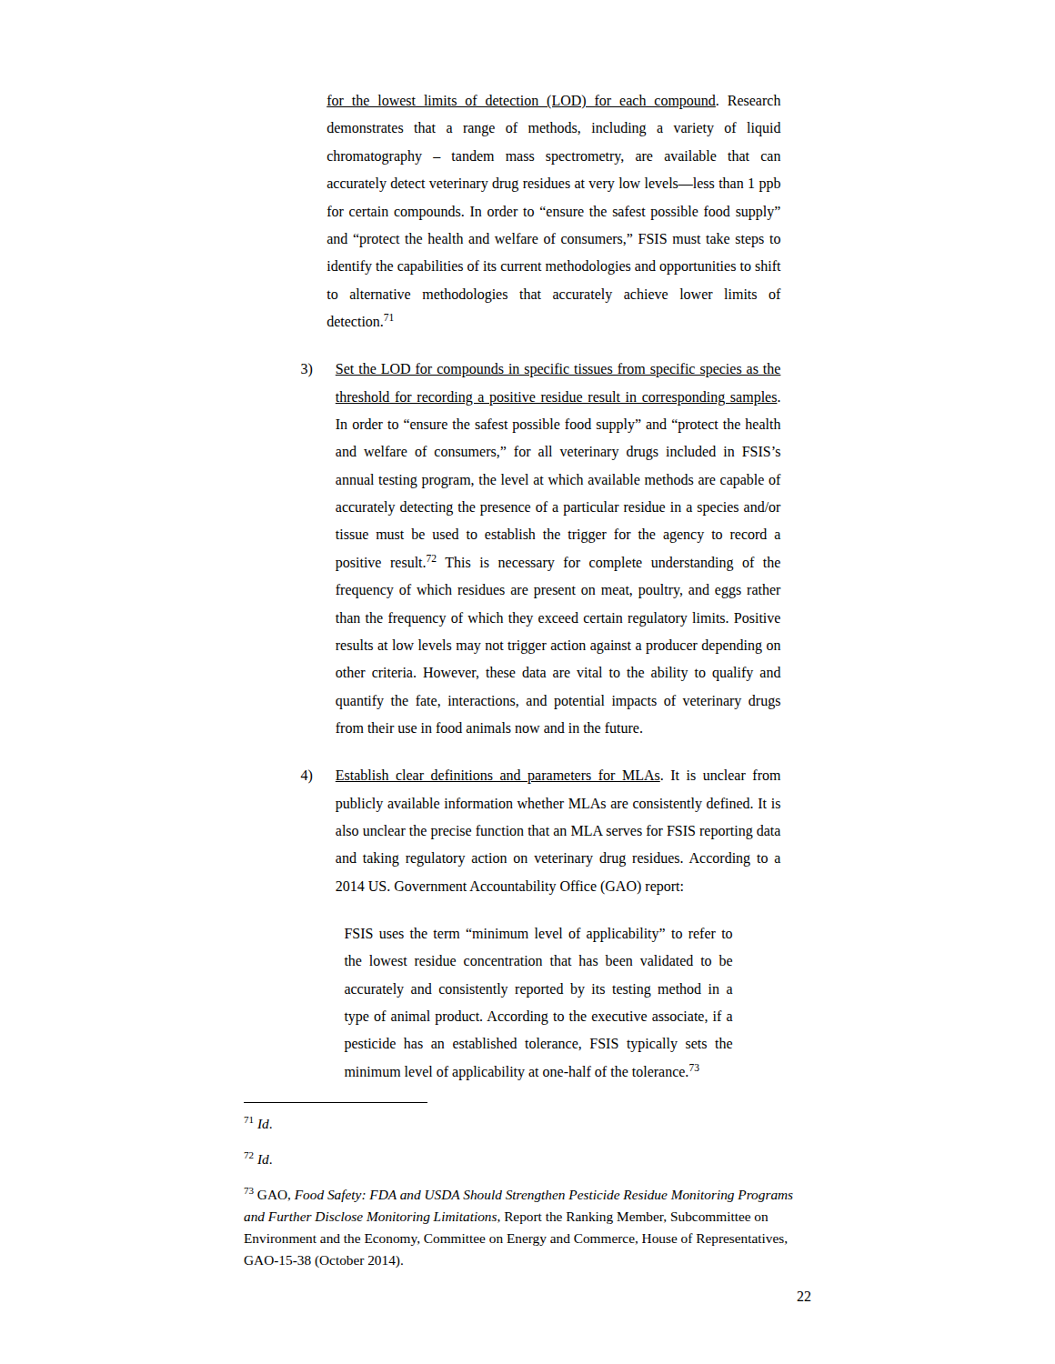for the lowest limits of detection (LOD) for each compound. Research demonstrates that a range of methods, including a variety of liquid chromatography – tandem mass spectrometry, are available that can accurately detect veterinary drug residues at very low levels—less than 1 ppb for certain compounds. In order to “ensure the safest possible food supply” and “protect the health and welfare of consumers,” FSIS must take steps to identify the capabilities of its current methodologies and opportunities to shift to alternative methodologies that accurately achieve lower limits of detection.71
3) Set the LOD for compounds in specific tissues from specific species as the threshold for recording a positive residue result in corresponding samples. In order to “ensure the safest possible food supply” and “protect the health and welfare of consumers,” for all veterinary drugs included in FSIS’s annual testing program, the level at which available methods are capable of accurately detecting the presence of a particular residue in a species and/or tissue must be used to establish the trigger for the agency to record a positive result.72 This is necessary for complete understanding of the frequency of which residues are present on meat, poultry, and eggs rather than the frequency of which they exceed certain regulatory limits. Positive results at low levels may not trigger action against a producer depending on other criteria. However, these data are vital to the ability to qualify and quantify the fate, interactions, and potential impacts of veterinary drugs from their use in food animals now and in the future.
4) Establish clear definitions and parameters for MLAs. It is unclear from publicly available information whether MLAs are consistently defined. It is also unclear the precise function that an MLA serves for FSIS reporting data and taking regulatory action on veterinary drug residues. According to a 2014 US. Government Accountability Office (GAO) report:
FSIS uses the term “minimum level of applicability” to refer to the lowest residue concentration that has been validated to be accurately and consistently reported by its testing method in a type of animal product. According to the executive associate, if a pesticide has an established tolerance, FSIS typically sets the minimum level of applicability at one-half of the tolerance.73
71 Id.
72 Id.
73 GAO, Food Safety: FDA and USDA Should Strengthen Pesticide Residue Monitoring Programs and Further Disclose Monitoring Limitations, Report the Ranking Member, Subcommittee on Environment and the Economy, Committee on Energy and Commerce, House of Representatives, GAO-15-38 (October 2014).
22